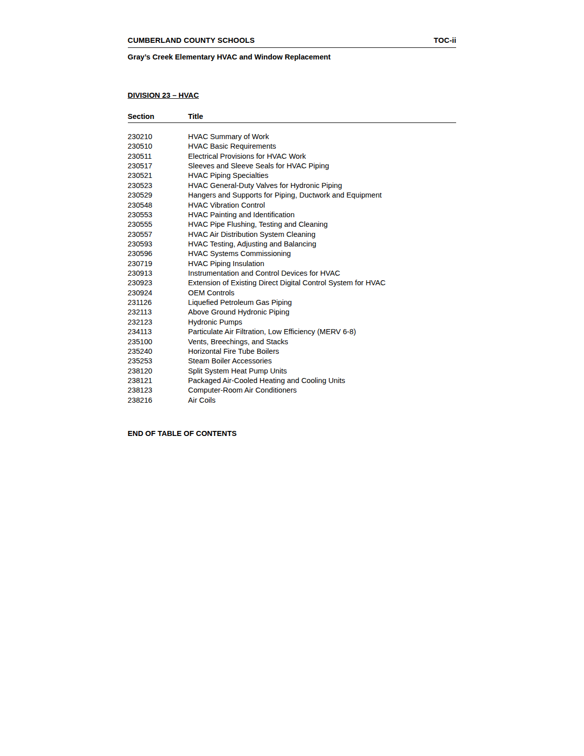CUMBERLAND COUNTY SCHOOLS TOC-ii
Gray’s Creek Elementary HVAC and Window Replacement
DIVISION 23 – HVAC
| Section | Title |
| --- | --- |
| 230210 | HVAC Summary of Work |
| 230510 | HVAC Basic Requirements |
| 230511 | Electrical Provisions for HVAC Work |
| 230517 | Sleeves and Sleeve Seals for HVAC Piping |
| 230521 | HVAC Piping Specialties |
| 230523 | HVAC General-Duty Valves for Hydronic Piping |
| 230529 | Hangers and Supports for Piping, Ductwork and Equipment |
| 230548 | HVAC Vibration Control |
| 230553 | HVAC Painting and Identification |
| 230555 | HVAC Pipe Flushing, Testing and Cleaning |
| 230557 | HVAC Air Distribution System Cleaning |
| 230593 | HVAC Testing, Adjusting and Balancing |
| 230596 | HVAC Systems Commissioning |
| 230719 | HVAC Piping Insulation |
| 230913 | Instrumentation and Control Devices for HVAC |
| 230923 | Extension of Existing Direct Digital Control System for HVAC |
| 230924 | OEM Controls |
| 231126 | Liquefied Petroleum Gas Piping |
| 232113 | Above Ground Hydronic Piping |
| 232123 | Hydronic Pumps |
| 234113 | Particulate Air Filtration, Low Efficiency (MERV 6-8) |
| 235100 | Vents, Breechings, and Stacks |
| 235240 | Horizontal Fire Tube Boilers |
| 235253 | Steam Boiler Accessories |
| 238120 | Split System Heat Pump Units |
| 238121 | Packaged Air-Cooled Heating and Cooling Units |
| 238123 | Computer-Room Air Conditioners |
| 238216 | Air Coils |
END OF TABLE OF CONTENTS